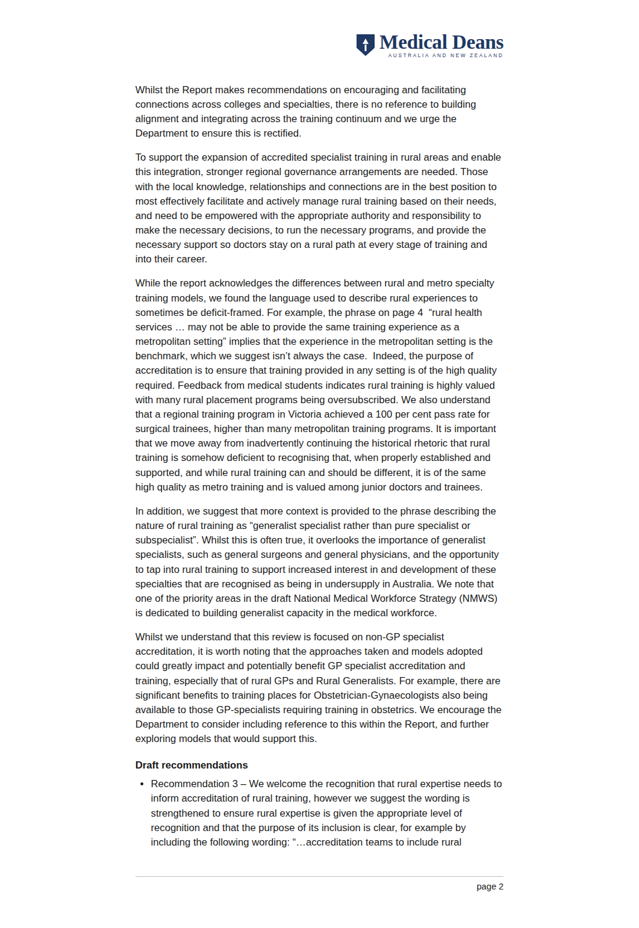Medical Deans Australia and New Zealand
Whilst the Report makes recommendations on encouraging and facilitating connections across colleges and specialties, there is no reference to building alignment and integrating across the training continuum and we urge the Department to ensure this is rectified.
To support the expansion of accredited specialist training in rural areas and enable this integration, stronger regional governance arrangements are needed. Those with the local knowledge, relationships and connections are in the best position to most effectively facilitate and actively manage rural training based on their needs, and need to be empowered with the appropriate authority and responsibility to make the necessary decisions, to run the necessary programs, and provide the necessary support so doctors stay on a rural path at every stage of training and into their career.
While the report acknowledges the differences between rural and metro specialty training models, we found the language used to describe rural experiences to sometimes be deficit-framed. For example, the phrase on page 4 “rural health services … may not be able to provide the same training experience as a metropolitan setting” implies that the experience in the metropolitan setting is the benchmark, which we suggest isn’t always the case. Indeed, the purpose of accreditation is to ensure that training provided in any setting is of the high quality required. Feedback from medical students indicates rural training is highly valued with many rural placement programs being oversubscribed. We also understand that a regional training program in Victoria achieved a 100 per cent pass rate for surgical trainees, higher than many metropolitan training programs. It is important that we move away from inadvertently continuing the historical rhetoric that rural training is somehow deficient to recognising that, when properly established and supported, and while rural training can and should be different, it is of the same high quality as metro training and is valued among junior doctors and trainees.
In addition, we suggest that more context is provided to the phrase describing the nature of rural training as “generalist specialist rather than pure specialist or subspecialist”. Whilst this is often true, it overlooks the importance of generalist specialists, such as general surgeons and general physicians, and the opportunity to tap into rural training to support increased interest in and development of these specialties that are recognised as being in undersupply in Australia. We note that one of the priority areas in the draft National Medical Workforce Strategy (NMWS) is dedicated to building generalist capacity in the medical workforce.
Whilst we understand that this review is focused on non-GP specialist accreditation, it is worth noting that the approaches taken and models adopted could greatly impact and potentially benefit GP specialist accreditation and training, especially that of rural GPs and Rural Generalists. For example, there are significant benefits to training places for Obstetrician-Gynaecologists also being available to those GP-specialists requiring training in obstetrics. We encourage the Department to consider including reference to this within the Report, and further exploring models that would support this.
Draft recommendations
Recommendation 3 – We welcome the recognition that rural expertise needs to inform accreditation of rural training, however we suggest the wording is strengthened to ensure rural expertise is given the appropriate level of recognition and that the purpose of its inclusion is clear, for example by including the following wording: “…accreditation teams to include rural
page 2